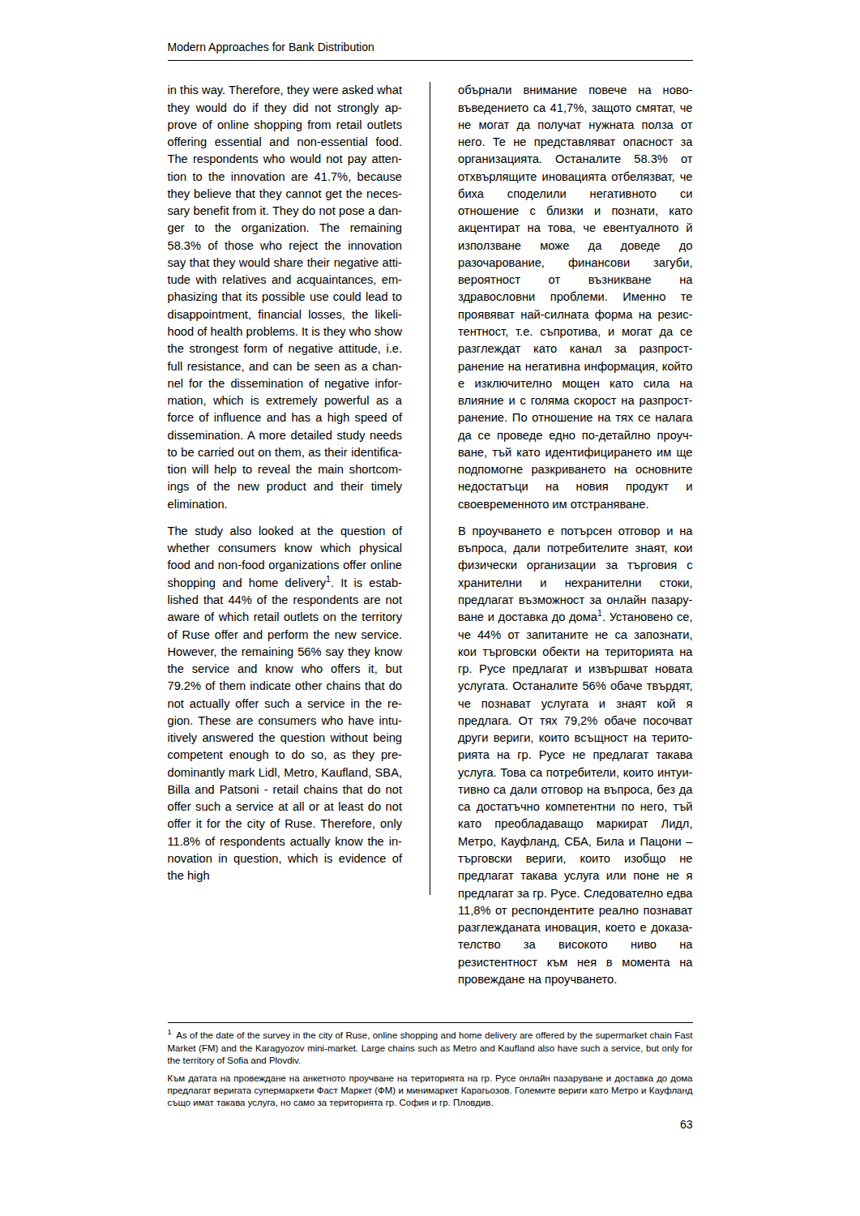Modern Approaches for Bank Distribution
in this way. Therefore, they were asked what they would do if they did not strongly approve of online shopping from retail outlets offering essential and non-essential food. The respondents who would not pay attention to the innovation are 41.7%, because they believe that they cannot get the necessary benefit from it. They do not pose a danger to the organization. The remaining 58.3% of those who reject the innovation say that they would share their negative attitude with relatives and acquaintances, emphasizing that its possible use could lead to disappointment, financial losses, the likelihood of health problems. It is they who show the strongest form of negative attitude, i.e. full resistance, and can be seen as a channel for the dissemination of negative information, which is extremely powerful as a force of influence and has a high speed of dissemination. A more detailed study needs to be carried out on them, as their identification will help to reveal the main shortcomings of the new product and their timely elimination.
The study also looked at the question of whether consumers know which physical food and non-food organizations offer online shopping and home delivery1. It is established that 44% of the respondents are not aware of which retail outlets on the territory of Ruse offer and perform the new service. However, the remaining 56% say they know the service and know who offers it, but 79.2% of them indicate other chains that do not actually offer such a service in the region. These are consumers who have intuitively answered the question without being competent enough to do so, as they predominantly mark Lidl, Metro, Kaufland, SBA, Billa and Patsoni - retail chains that do not offer such a service at all or at least do not offer it for the city of Ruse. Therefore, only 11.8% of respondents actually know the innovation in question, which is evidence of the high
обърнали внимание повече на ново-въведението са 41,7%, защото смятат, че не могат да получат нужната полза от него. Те не представляват опасност за организацията. Останалите 58.3% от отхвърлящите иновацията отбелязват, че биха споделили негативното си отношение с близки и познати, като акцентират на това, че евентуалното й използване може да доведе до разочарование, финансови загуби, вероятност от възникване на здравословни проблеми. Именно те проявяват най-силната форма на резис-тентност, т.е. съпротива, и могат да се разглеждат като канал за разпрост-ранение на негативна информация, който е изключително мощен като сила на влияние и с голяма скорост на разпрост-ранение. По отношение на тях се налага да се проведе едно по-детайлно проуч-ване, тъй като идентифицирането им ще подпомогне разкриването на основните недостатъци на новия продукт и своевременното им отстраняване.
В проучването е потърсен отговор и на въпроса, дали потребителите знаят, кои физически организации за търговия с хранителни и нехранителни стоки, предлагат възможност за онлайн пазару-ване и доставка до дома1. Установено се, че 44% от запитаните не са запознати, кои търговски обекти на територията на гр. Русе предлагат и извършват новата услугата. Останалите 56% обаче твърдят, че познават услугата и знаят кой я предлага. От тях 79,2% обаче посочват други вериги, които всъщност на терито-рията на гр. Русе не предлагат такава услуга. Това са потребители, които интуи-тивно са дали отговор на въпроса, без да са достатъчно компетентни по него, тъй като преобладаващо маркират Лидл, Метро, Кауфланд, СБА, Била и Пацони – търговски вериги, които изобщо не предлагат такава услуга или поне не я предлагат за гр. Русе. Следователно едва 11,8% от респондентите реално познават разглежданата иновация, което е доказа-телство за високото ниво на резистентност към нея в момента на провеждане на проучването.
1 As of the date of the survey in the city of Ruse, online shopping and home delivery are offered by the supermarket chain Fast Market (FM) and the Karagyozov mini-market. Large chains such as Metro and Kaufland also have such a service, but only for the territory of Sofia and Plovdiv.
Към датата на провеждане на анкетното проучване на територията на гр. Русе онлайн пазаруване и доставка до дома предлагат веригата супермаркети Фаст Маркет (ФМ) и минимаркет Карагьозов. Големите вериги като Метро и Кауфланд също имат такава услуга, но само за територията гр. София и гр. Пловдив.
63